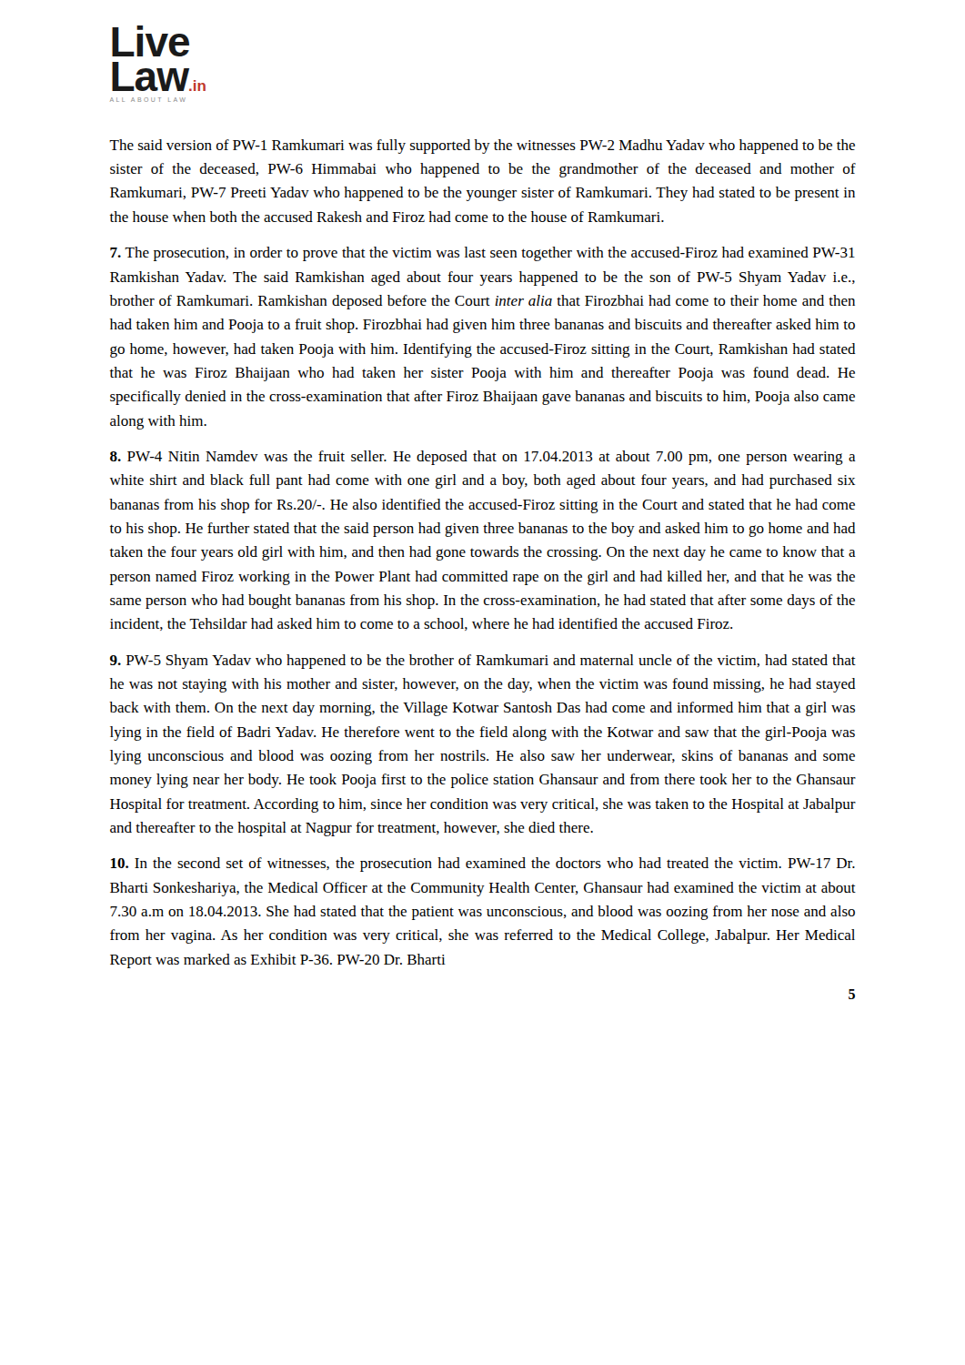Live
Law.in
ALL ABOUT LAW
The said version of PW-1 Ramkumari was fully supported by the witnesses PW-2 Madhu Yadav who happened to be the sister of the deceased, PW-6 Himmabai who happened to be the grandmother of the deceased and mother of Ramkumari, PW-7 Preeti Yadav who happened to be the younger sister of Ramkumari. They had stated to be present in the house when both the accused Rakesh and Firoz had come to the house of Ramkumari.
7. The prosecution, in order to prove that the victim was last seen together with the accused-Firoz had examined PW-31 Ramkishan Yadav. The said Ramkishan aged about four years happened to be the son of PW-5 Shyam Yadav i.e., brother of Ramkumari. Ramkishan deposed before the Court inter alia that Firozbhai had come to their home and then had taken him and Pooja to a fruit shop. Firozbhai had given him three bananas and biscuits and thereafter asked him to go home, however, had taken Pooja with him. Identifying the accused-Firoz sitting in the Court, Ramkishan had stated that he was Firoz Bhaijaan who had taken her sister Pooja with him and thereafter Pooja was found dead. He specifically denied in the cross-examination that after Firoz Bhaijaan gave bananas and biscuits to him, Pooja also came along with him.
8. PW-4 Nitin Namdev was the fruit seller. He deposed that on 17.04.2013 at about 7.00 pm, one person wearing a white shirt and black full pant had come with one girl and a boy, both aged about four years, and had purchased six bananas from his shop for Rs.20/-. He also identified the accused-Firoz sitting in the Court and stated that he had come to his shop. He further stated that the said person had given three bananas to the boy and asked him to go home and had taken the four years old girl with him, and then had gone towards the crossing. On the next day he came to know that a person named Firoz working in the Power Plant had committed rape on the girl and had killed her, and that he was the same person who had bought bananas from his shop. In the cross-examination, he had stated that after some days of the incident, the Tehsildar had asked him to come to a school, where he had identified the accused Firoz.
9. PW-5 Shyam Yadav who happened to be the brother of Ramkumari and maternal uncle of the victim, had stated that he was not staying with his mother and sister, however, on the day, when the victim was found missing, he had stayed back with them. On the next day morning, the Village Kotwar Santosh Das had come and informed him that a girl was lying in the field of Badri Yadav. He therefore went to the field along with the Kotwar and saw that the girl-Pooja was lying unconscious and blood was oozing from her nostrils. He also saw her underwear, skins of bananas and some money lying near her body. He took Pooja first to the police station Ghansaur and from there took her to the Ghansaur Hospital for treatment. According to him, since her condition was very critical, she was taken to the Hospital at Jabalpur and thereafter to the hospital at Nagpur for treatment, however, she died there.
10. In the second set of witnesses, the prosecution had examined the doctors who had treated the victim. PW-17 Dr. Bharti Sonkeshariya, the Medical Officer at the Community Health Center, Ghansaur had examined the victim at about 7.30 a.m on 18.04.2013. She had stated that the patient was unconscious, and blood was oozing from her nose and also from her vagina. As her condition was very critical, she was referred to the Medical College, Jabalpur. Her Medical Report was marked as Exhibit P-36. PW-20 Dr. Bharti
5